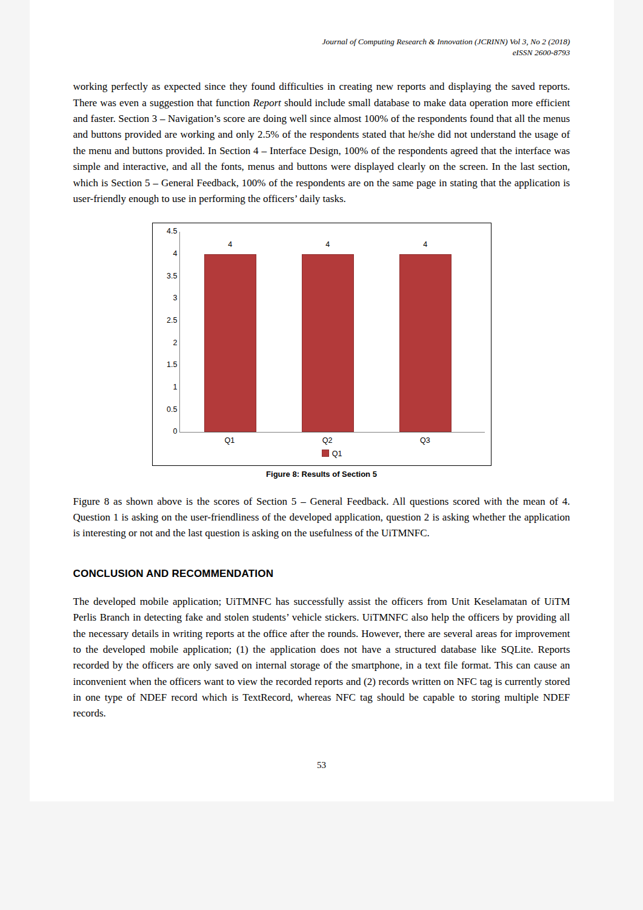Journal of Computing Research & Innovation (JCRINN) Vol 3, No 2 (2018)
eISSN 2600-8793
working perfectly as expected since they found difficulties in creating new reports and displaying the saved reports. There was even a suggestion that function Report should include small database to make data operation more efficient and faster. Section 3 – Navigation’s score are doing well since almost 100% of the respondents found that all the menus and buttons provided are working and only 2.5% of the respondents stated that he/she did not understand the usage of the menu and buttons provided. In Section 4 – Interface Design, 100% of the respondents agreed that the interface was simple and interactive, and all the fonts, menus and buttons were displayed clearly on the screen. In the last section, which is Section 5 – General Feedback, 100% of the respondents are on the same page in stating that the application is user-friendly enough to use in performing the officers’ daily tasks.
4.5
4
3.5
3
2.5
2
1.5
1
0.5
0
4
4
4
Q1
Q2
Q3
Q1
Figure 8: Results of Section 5
Figure 8 as shown above is the scores of Section 5 – General Feedback. All questions scored with the mean of 4. Question 1 is asking on the user-friendliness of the developed application, question 2 is asking whether the application is interesting or not and the last question is asking on the usefulness of the UiTMNFC.
CONCLUSION AND RECOMMENDATION
The developed mobile application; UiTMNFC has successfully assist the officers from Unit Keselamatan of UiTM Perlis Branch in detecting fake and stolen students’ vehicle stickers. UiTMNFC also help the officers by providing all the necessary details in writing reports at the office after the rounds. However, there are several areas for improvement to the developed mobile application; (1) the application does not have a structured database like SQLite. Reports recorded by the officers are only saved on internal storage of the smartphone, in a text file format. This can cause an inconvenient when the officers want to view the recorded reports and (2) records written on NFC tag is currently stored in one type of NDEF record which is TextRecord, whereas NFC tag should be capable to storing multiple NDEF records.
53